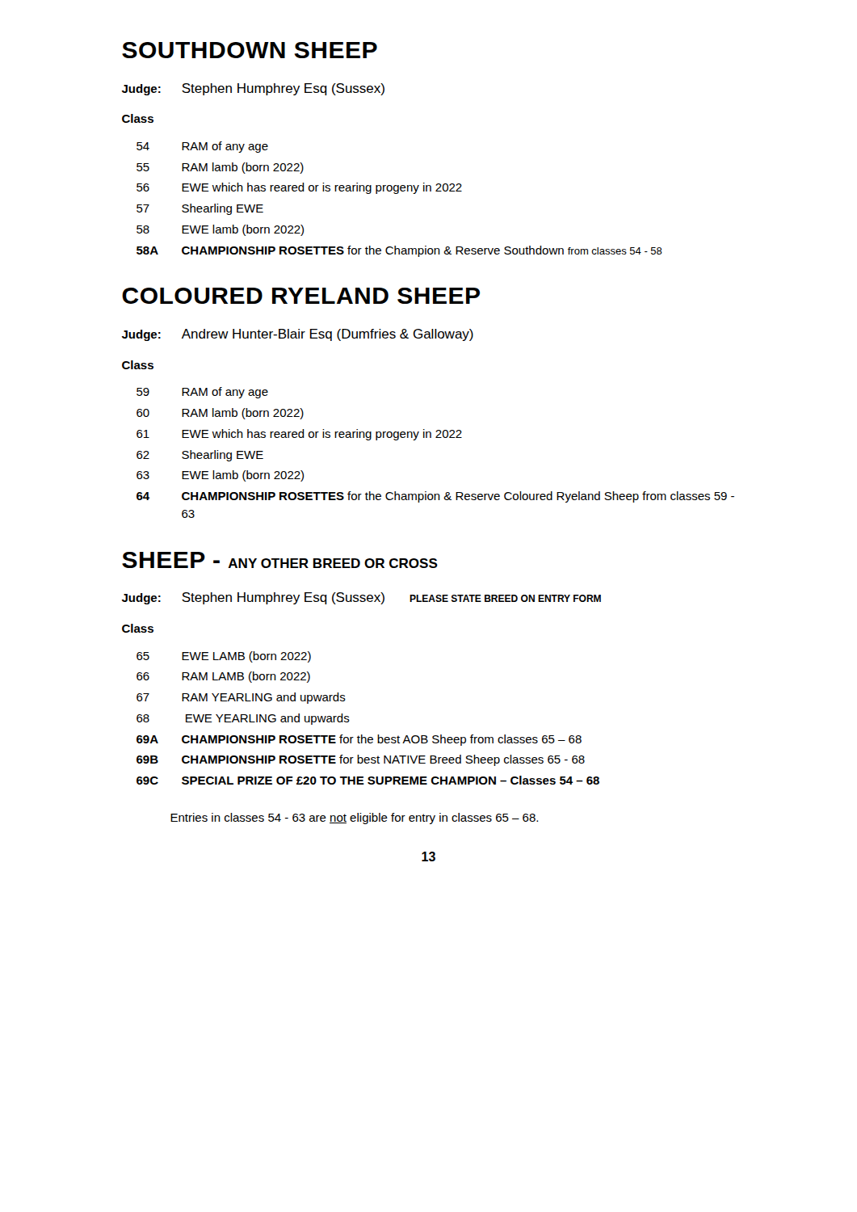SOUTHDOWN SHEEP
Judge: Stephen Humphrey Esq (Sussex)
Class
| 54 | RAM of any age |
| 55 | RAM lamb (born 2022) |
| 56 | EWE which has reared or is rearing progeny in 2022 |
| 57 | Shearling EWE |
| 58 | EWE lamb (born 2022) |
| 58A | CHAMPIONSHIP ROSETTES for the Champion & Reserve Southdown from classes 54 - 58 |
COLOURED RYELAND SHEEP
Judge: Andrew Hunter-Blair Esq (Dumfries & Galloway)
Class
| 59 | RAM of any age |
| 60 | RAM lamb (born 2022) |
| 61 | EWE which has reared or is rearing progeny in 2022 |
| 62 | Shearling EWE |
| 63 | EWE lamb (born 2022) |
| 64 | CHAMPIONSHIP ROSETTES for the Champion & Reserve Coloured Ryeland Sheep from classes 59 - 63 |
SHEEP - ANY OTHER BREED OR CROSS
Judge: Stephen Humphrey Esq (Sussex) PLEASE STATE BREED ON ENTRY FORM
Class
| 65 | EWE LAMB (born 2022) |
| 66 | RAM LAMB (born 2022) |
| 67 | RAM YEARLING and upwards |
| 68 | EWE YEARLING and upwards |
| 69A | CHAMPIONSHIP ROSETTE for the best AOB Sheep from classes 65 – 68 |
| 69B | CHAMPIONSHIP ROSETTE for best NATIVE Breed Sheep classes 65 - 68 |
| 69C | SPECIAL PRIZE OF £20 TO THE SUPREME CHAMPION – Classes 54 – 68 |
Entries in classes 54 - 63 are not eligible for entry in classes 65 – 68.
13